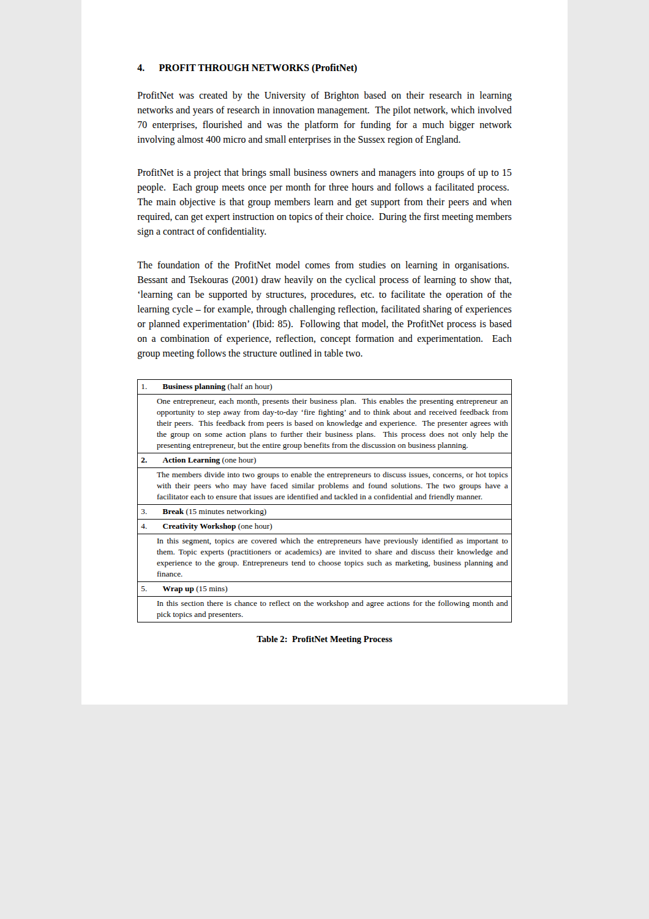4. PROFIT THROUGH NETWORKS (ProfitNet)
ProfitNet was created by the University of Brighton based on their research in learning networks and years of research in innovation management. The pilot network, which involved 70 enterprises, flourished and was the platform for funding for a much bigger network involving almost 400 micro and small enterprises in the Sussex region of England.
ProfitNet is a project that brings small business owners and managers into groups of up to 15 people. Each group meets once per month for three hours and follows a facilitated process. The main objective is that group members learn and get support from their peers and when required, can get expert instruction on topics of their choice. During the first meeting members sign a contract of confidentiality.
The foundation of the ProfitNet model comes from studies on learning in organisations. Bessant and Tsekouras (2001) draw heavily on the cyclical process of learning to show that, ‘learning can be supported by structures, procedures, etc. to facilitate the operation of the learning cycle – for example, through challenging reflection, facilitated sharing of experiences or planned experimentation’ (Ibid: 85). Following that model, the ProfitNet process is based on a combination of experience, reflection, concept formation and experimentation. Each group meeting follows the structure outlined in table two.
| 1. | Business planning (half an hour) |
| One entrepreneur, each month, presents their business plan. This enables the presenting entrepreneur an opportunity to step away from day-to-day ‘fire fighting’ and to think about and received feedback from their peers. This feedback from peers is based on knowledge and experience. The presenter agrees with the group on some action plans to further their business plans. This process does not only help the presenting entrepreneur, but the entire group benefits from the discussion on business planning. |
| 2. | Action Learning (one hour) |
| The members divide into two groups to enable the entrepreneurs to discuss issues, concerns, or hot topics with their peers who may have faced similar problems and found solutions. The two groups have a facilitator each to ensure that issues are identified and tackled in a confidential and friendly manner. |
| 3. | Break (15 minutes networking) |
| 4. | Creativity Workshop (one hour) |
| In this segment, topics are covered which the entrepreneurs have previously identified as important to them. Topic experts (practitioners or academics) are invited to share and discuss their knowledge and experience to the group. Entrepreneurs tend to choose topics such as marketing, business planning and finance. |
| 5. | Wrap up (15 mins) |
| In this section there is chance to reflect on the workshop and agree actions for the following month and pick topics and presenters. |
Table 2: ProfitNet Meeting Process